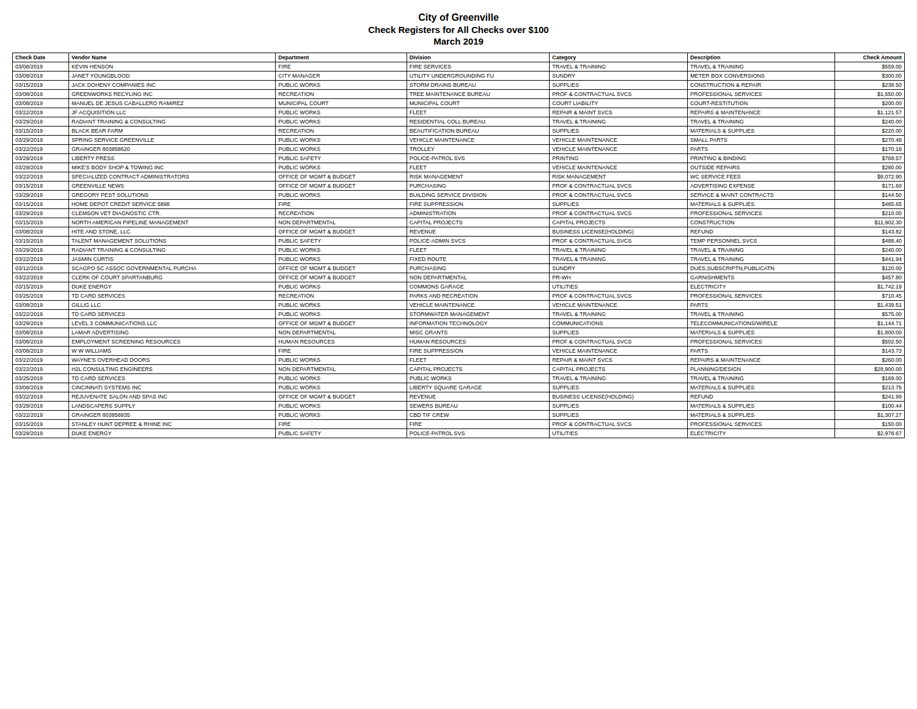City of Greenville
Check Registers for All Checks over $100
March 2019
| Check Date | Vendor Name | Department | Division | Category | Description | Check Amount |
| --- | --- | --- | --- | --- | --- | --- |
| 03/08/2019 | KEVIN HENSON | FIRE | FIRE SERVICES | TRAVEL & TRAINING | TRAVEL & TRAINING | $559.00 |
| 03/08/2019 | JANET YOUNGBLOOD | CITY MANAGER | UTILITY UNDERGROUNDING FU | SUNDRY | METER BOX CONVERSIONS | $300.00 |
| 03/15/2019 | JACK DOHENY COMPANIES INC | PUBLIC WORKS | STORM DRAINS BUREAU | SUPPLIES | CONSTRUCTION & REPAIR | $238.50 |
| 03/08/2019 | GREENWORKS RECYLING INC | RECREATION | TREE MAINTENANCE BUREAU | PROF & CONTRACTUAL SVCS | PROFESSIONAL SERVICES | $1,650.00 |
| 03/08/2019 | MANUEL DE JESUS CABALLERO RAMIREZ | MUNICIPAL COURT | MUNICIPAL COURT | COURT LIABILITY | COURT-RESTITUTION | $200.00 |
| 03/22/2019 | JF ACQUISITION LLC | PUBLIC WORKS | FLEET | REPAIR & MAINT SVCS | REPAIRS & MAINTENANCE | $1,121.57 |
| 03/29/2019 | RADIANT TRAINING & CONSULTING | PUBLIC WORKS | RESIDENTIAL COLL BUREAU | TRAVEL & TRAINING | TRAVEL & TRAINING | $240.00 |
| 03/15/2019 | BLACK BEAR FARM | RECREATION | BEAUTIFICATION BUREAU | SUPPLIES | MATERIALS & SUPPLIES | $220.00 |
| 03/29/2019 | SPRING SERVICE GREENVILLE | PUBLIC WORKS | VEHICLE MAINTENANCE | VEHICLE MAINTENANCE | SMALL PARTS | $270.48 |
| 03/22/2019 | GRAINGER 803858620 | PUBLIC WORKS | TROLLEY | VEHICLE MAINTENANCE | PARTS | $170.18 |
| 03/29/2019 | LIBERTY PRESS | PUBLIC SAFETY | POLICE-PATROL SVS | PRINTING | PRINTING & BINDING | $768.57 |
| 03/29/2019 | MIKE'S BODY SHOP & TOWING INC | PUBLIC WORKS | FLEET | VEHICLE MAINTENANCE | OUTSIDE REPAIRS | $280.00 |
| 03/22/2019 | SPECIALIZED CONTRACT ADMINISTRATORS | OFFICE OF MGMT & BUDGET | RISK MANAGEMENT | RISK MANAGEMENT | WC SERVICE FEES | $8,072.90 |
| 03/15/2019 | GREENVILLE NEWS | OFFICE OF MGMT & BUDGET | PURCHASING | PROF & CONTRACTUAL SVCS | ADVERTISING EXPENSE | $171.60 |
| 03/29/2019 | GREGORY PEST SOLUTIONS | PUBLIC WORKS | BUILDING SERVICE DIVISION | PROF & CONTRACTUAL SVCS | SERVICE & MAINT CONTRACTS | $144.50 |
| 03/15/2019 | HOME DEPOT CREDIT SERVICE 5898 | FIRE | FIRE SUPPRESSION | SUPPLIES | MATERIALS & SUPPLIES | $485.65 |
| 03/29/2019 | CLEMSON VET DIAGNOSTIC CTR. | RECREATION | ADMINISTRATION | PROF & CONTRACTUAL SVCS | PROFESSIONAL SERVICES | $210.00 |
| 03/15/2019 | NORTH AMERICAN PIPELINE MANAGEMENT | NON DEPARTMENTAL | CAPITAL PROJECTS | CAPITAL PROJECTS | CONSTRUCTION | $11,902.30 |
| 03/08/2019 | HITE AND STONE, LLC | OFFICE OF MGMT & BUDGET | REVENUE | BUSINESS LICENSE(HOLDING) | REFUND | $143.82 |
| 03/15/2019 | TALENT MANAGEMENT SOLUTIONS | PUBLIC SAFETY | POLICE-ADMIN SVCS | PROF & CONTRACTUAL SVCS | TEMP PERSONNEL SVCS | $488.40 |
| 03/29/2019 | RADIANT TRAINING & CONSULTING | PUBLIC WORKS | FLEET | TRAVEL & TRAINING | TRAVEL & TRAINING | $240.00 |
| 03/22/2019 | JASMIN CURTIS | PUBLIC WORKS | FIXED ROUTE | TRAVEL & TRAINING | TRAVEL & TRAINING | $441.94 |
| 03/12/2019 | SCAGPO SC ASSOC GOVERNMENTAL PURCHA | OFFICE OF MGMT & BUDGET | PURCHASING | SUNDRY | DUES,SUBSCRIPTN,PUBLICATN | $120.00 |
| 03/22/2019 | CLERK OF COURT SPARTANBURG | OFFICE OF MGMT & BUDGET | NON DEPARTMENTAL | PR-WH | GARNISHMENTS | $457.80 |
| 03/15/2019 | DUKE ENERGY | PUBLIC WORKS | COMMONS GARAGE | UTILITIES | ELECTRICITY | $1,742.19 |
| 03/25/2019 | TD CARD SERVICES | RECREATION | PARKS AND RECREATION | PROF & CONTRACTUAL SVCS | PROFESSIONAL SERVICES | $710.45 |
| 03/08/2019 | GILLIG LLC | PUBLIC WORKS | VEHICLE MAINTENANCE | VEHICLE MAINTENANCE | PARTS | $1,439.51 |
| 03/22/2019 | TD CARD SERVICES | PUBLIC WORKS | STORMWATER MANAGEMENT | TRAVEL & TRAINING | TRAVEL & TRAINING | $575.00 |
| 03/29/2019 | LEVEL 3 COMMUNICATIONS LLC | OFFICE OF MGMT & BUDGET | INFORMATION TECHNOLOGY | COMMUNICATIONS | TELECOMMUNICATIONS/WIRELE | $1,144.71 |
| 03/08/2019 | LAMAR ADVERTISING | NON DEPARTMENTAL | MISC GRANTS | SUPPLIES | MATERIALS & SUPPLIES | $1,800.00 |
| 03/08/2019 | EMPLOYMENT SCREENING RESOURCES | HUMAN RESOURCES | HUMAN RESOURCES | PROF & CONTRACTUAL SVCS | PROFESSIONAL SERVICES | $502.50 |
| 03/08/2019 | W W WILLIAMS | FIRE | FIRE SUPPRESSION | VEHICLE MAINTENANCE | PARTS | $143.73 |
| 03/22/2019 | WAYNE'S OVERHEAD DOORS | PUBLIC WORKS | FLEET | REPAIR & MAINT SVCS | REPAIRS & MAINTENANCE | $260.00 |
| 03/22/2019 | H2L CONSULTING ENGINEERS | NON DEPARTMENTAL | CAPITAL PROJECTS | CAPITAL PROJECTS | PLANNING/DESIGN | $28,900.00 |
| 03/25/2019 | TD CARD SERVICES | PUBLIC WORKS | PUBLIC WORKS | TRAVEL & TRAINING | TRAVEL & TRAINING | $169.00 |
| 03/08/2019 | CINCINNATI SYSTEMS INC | PUBLIC WORKS | LIBERTY SQUARE GARAGE | SUPPLIES | MATERIALS & SUPPLIES | $213.75 |
| 03/22/2019 | REJUVENATE SALON AND SPAS INC | OFFICE OF MGMT & BUDGET | REVENUE | BUSINESS LICENSE(HOLDING) | REFUND | $241.99 |
| 03/29/2019 | LANDSCAPERS SUPPLY | PUBLIC WORKS | SEWERS BUREAU | SUPPLIES | MATERIALS & SUPPLIES | $100.44 |
| 03/22/2019 | GRAINGER 803858935 | PUBLIC WORKS | CBD TIF CREW | SUPPLIES | MATERIALS & SUPPLIES | $1,307.27 |
| 03/15/2019 | STANLEY HUNT DEPREE & RHINE INC | FIRE | FIRE | PROF & CONTRACTUAL SVCS | PROFESSIONAL SERVICES | $150.00 |
| 03/29/2019 | DUKE ENERGY | PUBLIC SAFETY | POLICE-PATROL SVS | UTILITIES | ELECTRICITY | $2,978.67 |